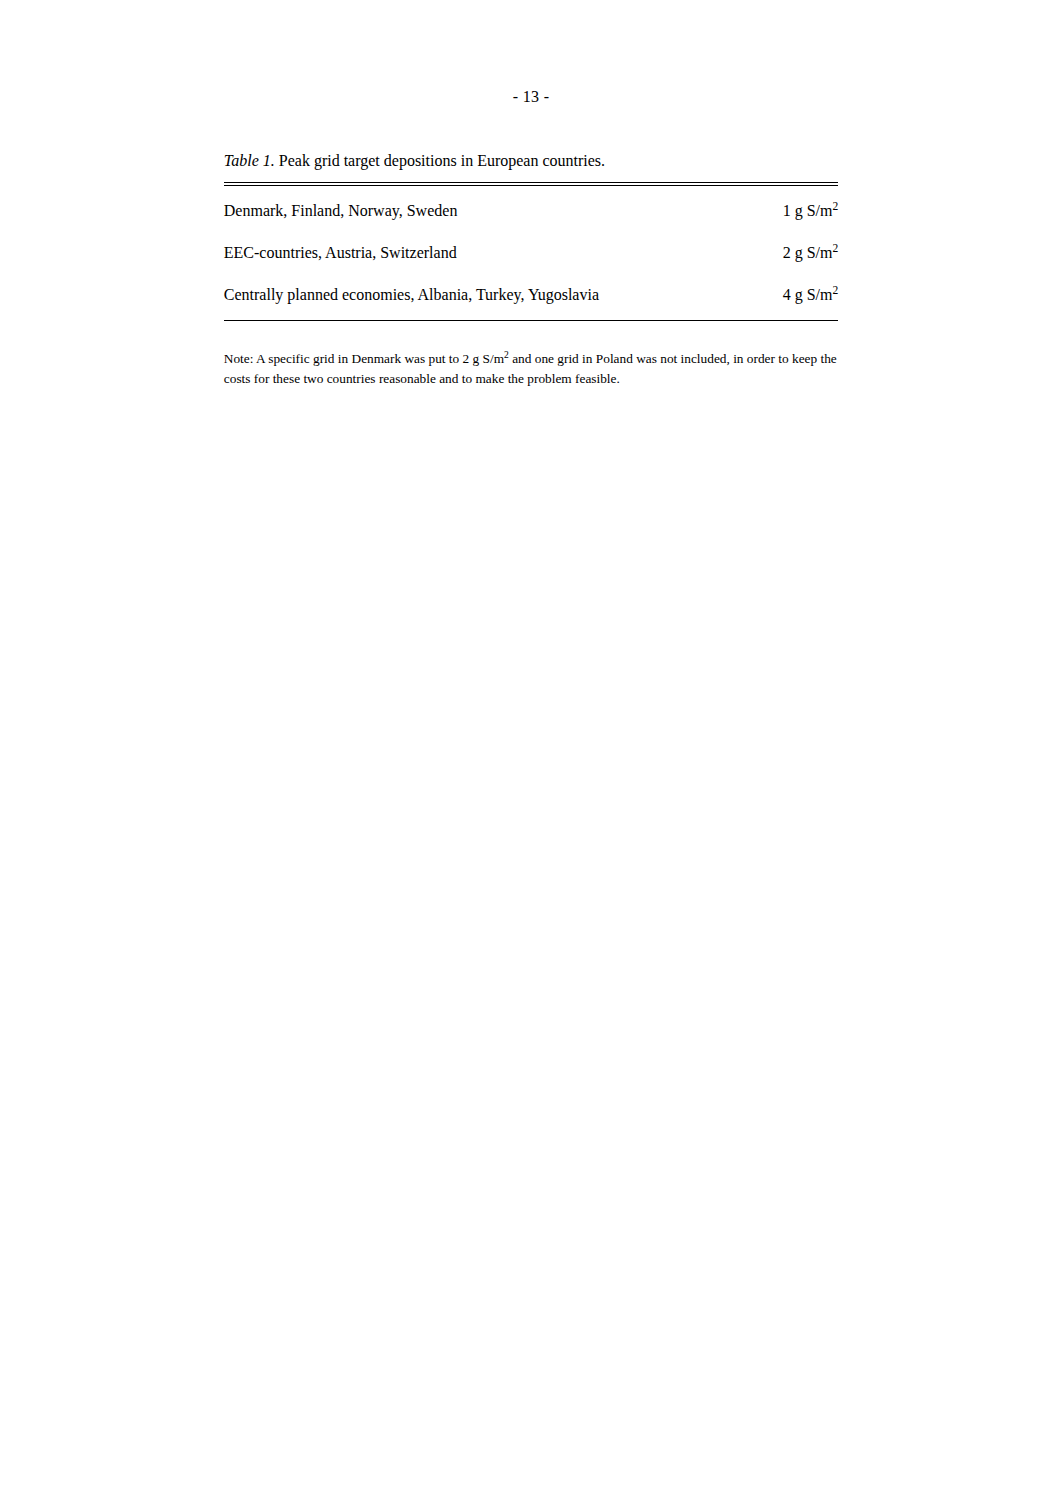- 13 -
Table 1. Peak grid target depositions in European countries.
| Denmark, Finland, Norway, Sweden | 1 g S/m 2 |
| EEC-countries, Austria, Switzerland | 2 g S/m 2 |
| Centrally planned economies, Albania, Turkey, Yugoslavia | 4 g S/m 2 |
Note: A specific grid in Denmark was put to 2 g S/m2 and one grid in Poland was not included, in order to keep the costs for these two countries reasonable and to make the problem feasible.